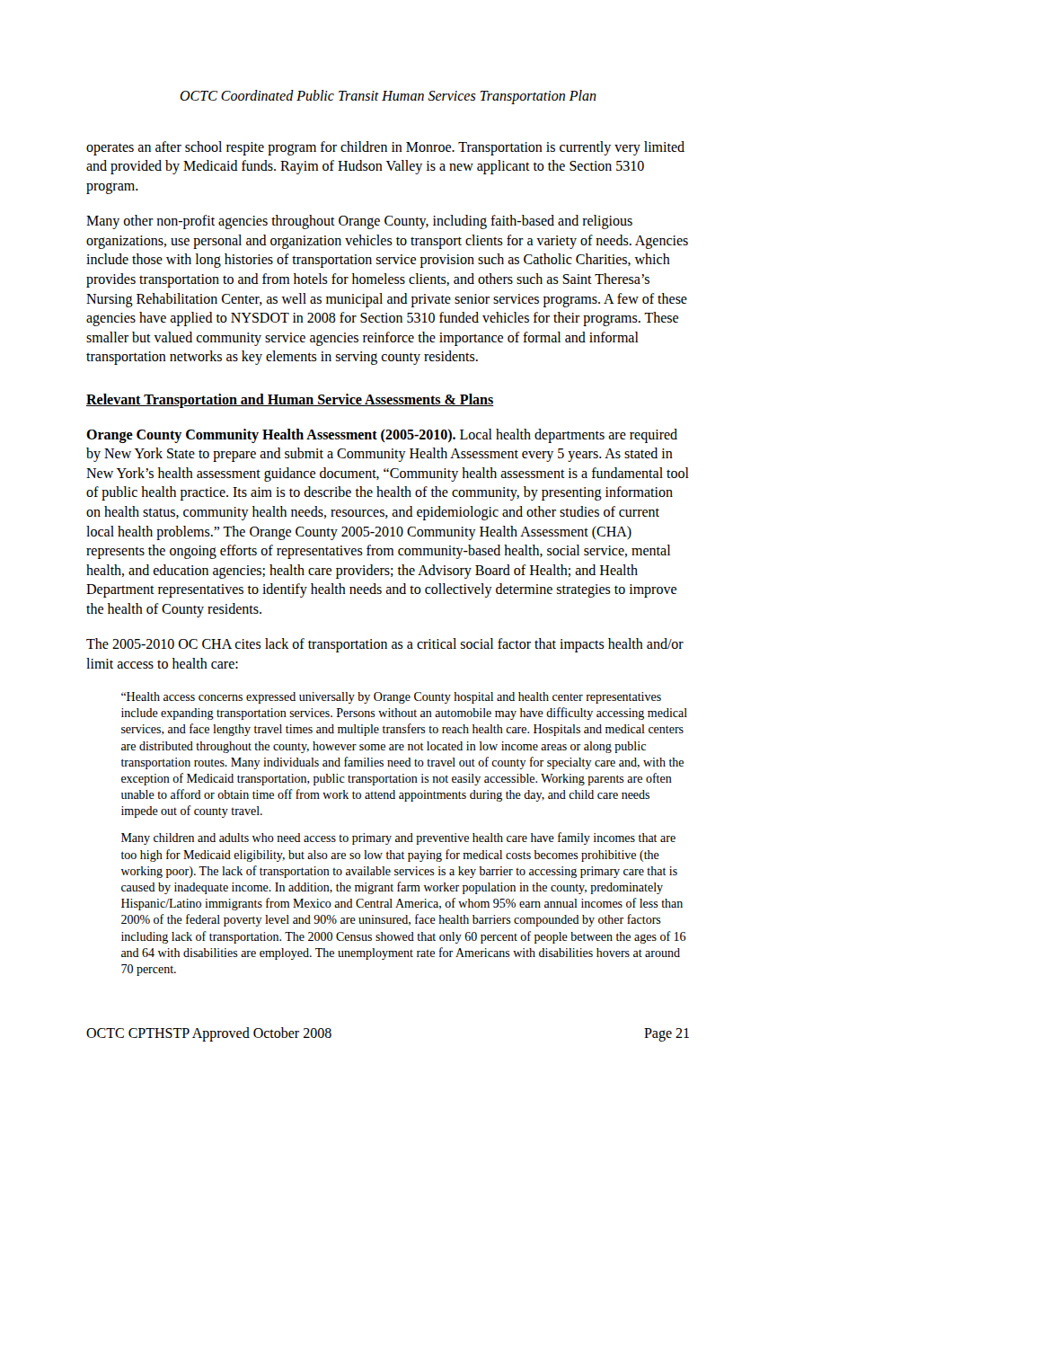OCTC Coordinated Public Transit Human Services Transportation Plan
operates an after school respite program for children in Monroe. Transportation is currently very limited and provided by Medicaid funds. Rayim of Hudson Valley is a new applicant to the Section 5310 program.
Many other non-profit agencies throughout Orange County, including faith-based and religious organizations, use personal and organization vehicles to transport clients for a variety of needs. Agencies include those with long histories of transportation service provision such as Catholic Charities, which provides transportation to and from hotels for homeless clients, and others such as Saint Theresa’s Nursing Rehabilitation Center, as well as municipal and private senior services programs. A few of these agencies have applied to NYSDOT in 2008 for Section 5310 funded vehicles for their programs. These smaller but valued community service agencies reinforce the importance of formal and informal transportation networks as key elements in serving county residents.
Relevant Transportation and Human Service Assessments & Plans
Orange County Community Health Assessment (2005-2010). Local health departments are required by New York State to prepare and submit a Community Health Assessment every 5 years. As stated in New York’s health assessment guidance document, “Community health assessment is a fundamental tool of public health practice. Its aim is to describe the health of the community, by presenting information on health status, community health needs, resources, and epidemiologic and other studies of current local health problems.” The Orange County 2005-2010 Community Health Assessment (CHA) represents the ongoing efforts of representatives from community-based health, social service, mental health, and education agencies; health care providers; the Advisory Board of Health; and Health Department representatives to identify health needs and to collectively determine strategies to improve the health of County residents.
The 2005-2010 OC CHA cites lack of transportation as a critical social factor that impacts health and/or limit access to health care:
“Health access concerns expressed universally by Orange County hospital and health center representatives include expanding transportation services. Persons without an automobile may have difficulty accessing medical services, and face lengthy travel times and multiple transfers to reach health care. Hospitals and medical centers are distributed throughout the county, however some are not located in low income areas or along public transportation routes. Many individuals and families need to travel out of county for specialty care and, with the exception of Medicaid transportation, public transportation is not easily accessible. Working parents are often unable to afford or obtain time off from work to attend appointments during the day, and child care needs impede out of county travel.
Many children and adults who need access to primary and preventive health care have family incomes that are too high for Medicaid eligibility, but also are so low that paying for medical costs becomes prohibitive (the working poor). The lack of transportation to available services is a key barrier to accessing primary care that is caused by inadequate income. In addition, the migrant farm worker population in the county, predominately Hispanic/Latino immigrants from Mexico and Central America, of whom 95% earn annual incomes of less than 200% of the federal poverty level and 90% are uninsured, face health barriers compounded by other factors including lack of transportation. The 2000 Census showed that only 60 percent of people between the ages of 16 and 64 with disabilities are employed. The unemployment rate for Americans with disabilities hovers at around 70 percent.
OCTC CPTHSTP Approved October 2008 Page 21